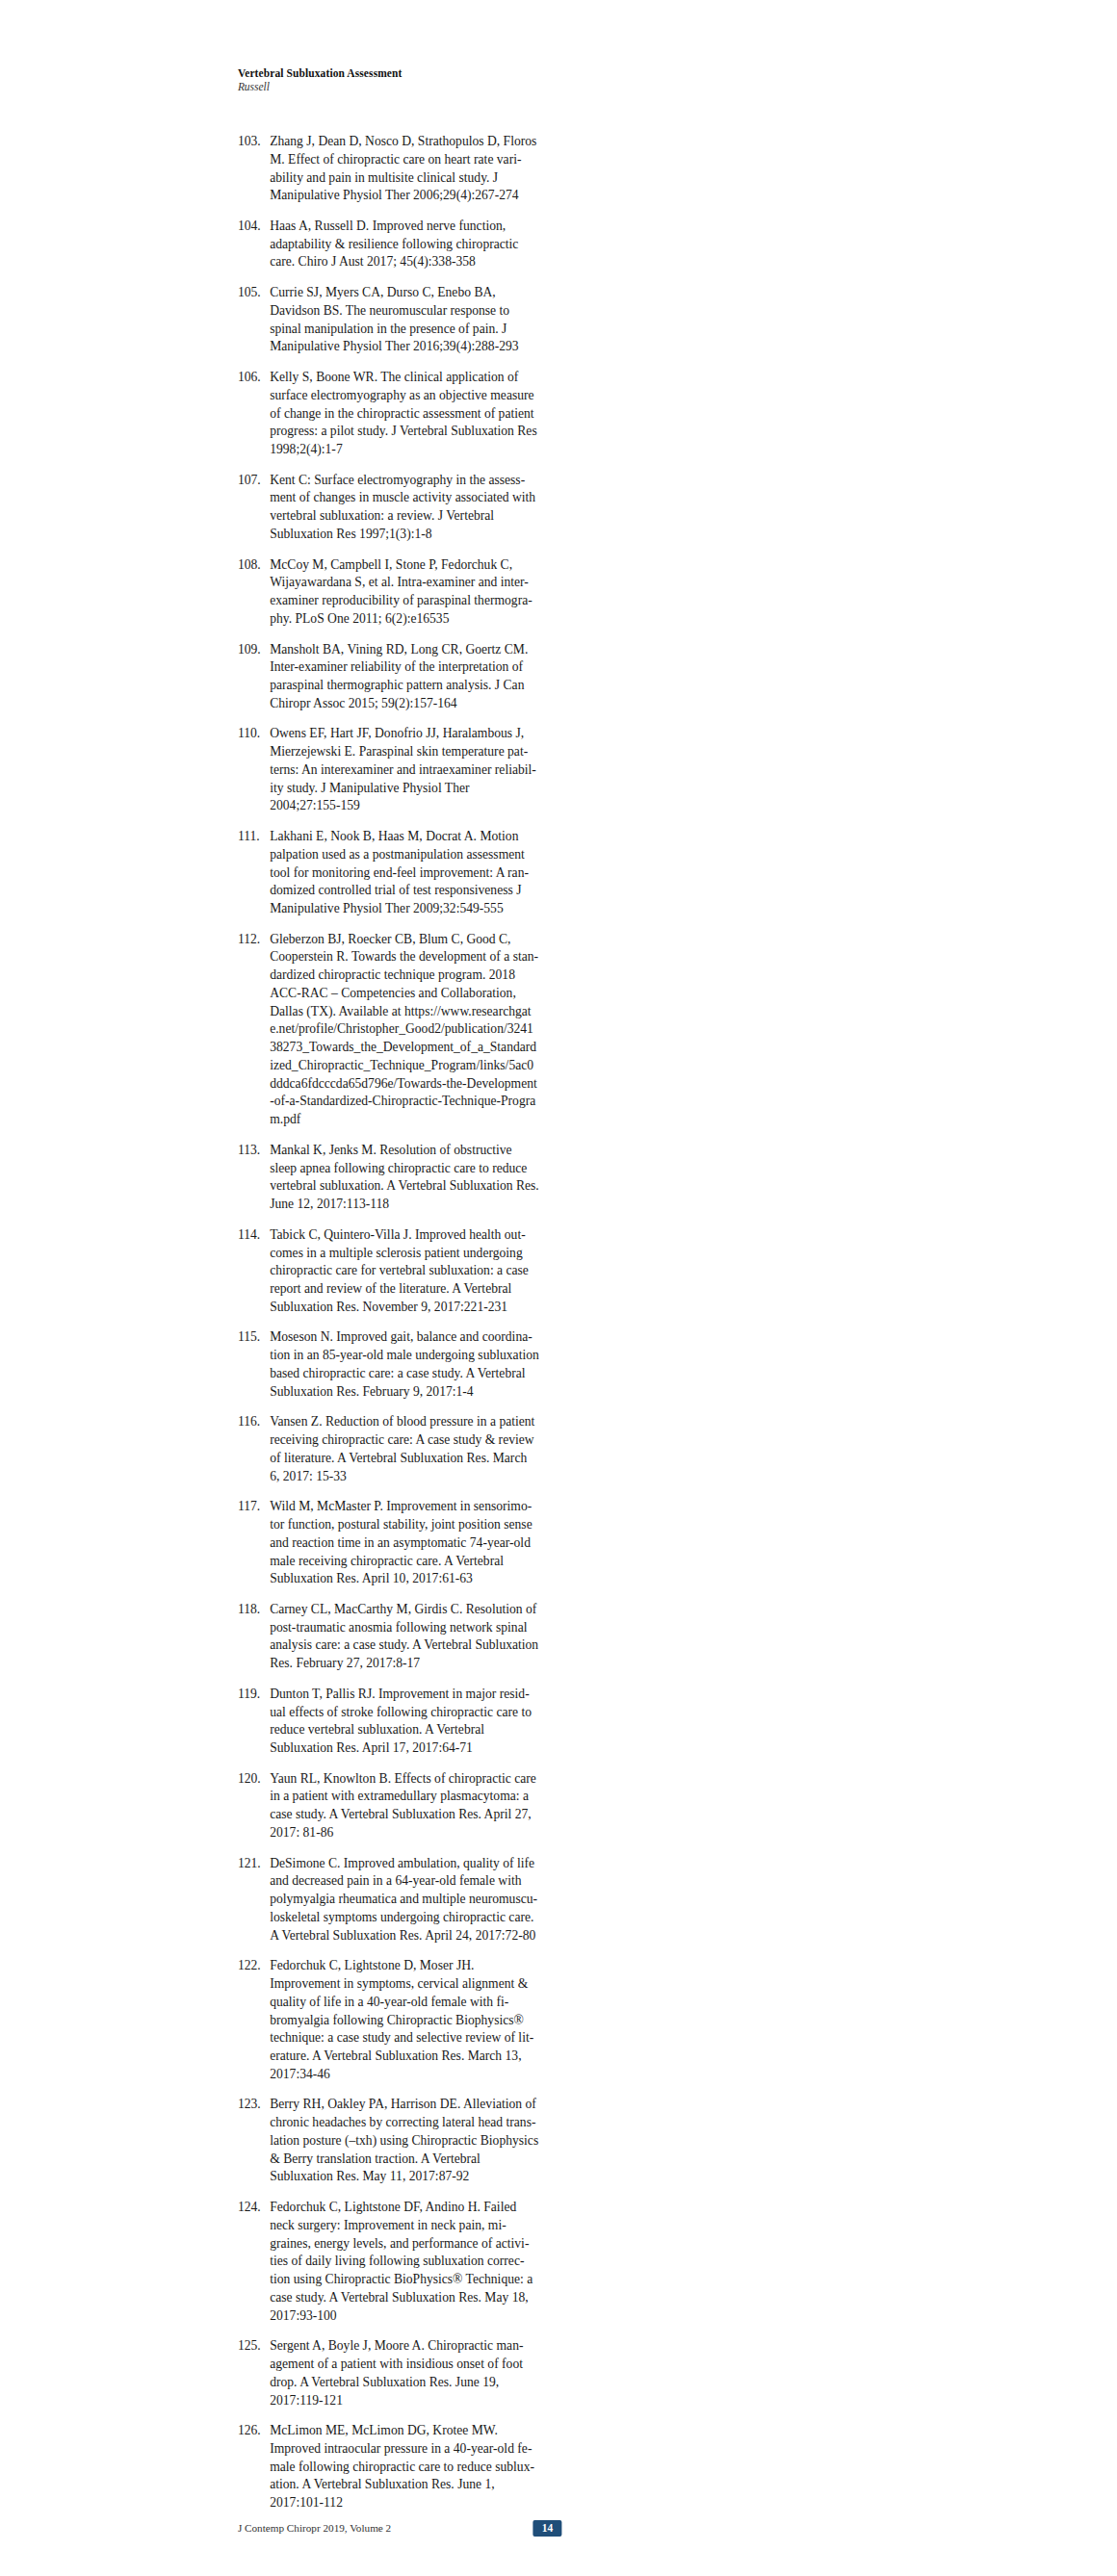Vertebral Subluxation Assessment
Russell
103. Zhang J, Dean D, Nosco D, Strathopulos D, Floros M. Effect of chiropractic care on heart rate variability and pain in multisite clinical study. J Manipulative Physiol Ther 2006;29(4):267-274
104. Haas A, Russell D. Improved nerve function, adaptability & resilience following chiropractic care. Chiro J Aust 2017; 45(4):338-358
105. Currie SJ, Myers CA, Durso C, Enebo BA, Davidson BS. The neuromuscular response to spinal manipulation in the presence of pain. J Manipulative Physiol Ther 2016;39(4):288-293
106. Kelly S, Boone WR. The clinical application of surface electromyography as an objective measure of change in the chiropractic assessment of patient progress: a pilot study. J Vertebral Subluxation Res 1998;2(4):1-7
107. Kent C: Surface electromyography in the assessment of changes in muscle activity associated with vertebral subluxation: a review. J Vertebral Subluxation Res 1997;1(3):1-8
108. McCoy M, Campbell I, Stone P, Fedorchuk C, Wijayawardana S, et al. Intra-examiner and inter-examiner reproducibility of paraspinal thermography. PLoS One 2011; 6(2):e16535
109. Mansholt BA, Vining RD, Long CR, Goertz CM. Inter-examiner reliability of the interpretation of paraspinal thermographic pattern analysis. J Can Chiropr Assoc 2015; 59(2):157-164
110. Owens EF, Hart JF, Donofrio JJ, Haralambous J, Mierzejewski E. Paraspinal skin temperature patterns: An interexaminer and intraexaminer reliability study. J Manipulative Physiol Ther 2004;27:155-159
111. Lakhani E, Nook B, Haas M, Docrat A. Motion palpation used as a postmanipulation assessment tool for monitoring end-feel improvement: A randomized controlled trial of test responsiveness J Manipulative Physiol Ther 2009;32:549-555
112. Gleberzon BJ, Roecker CB, Blum C, Good C, Cooperstein R. Towards the development of a standardized chiropractic technique program. 2018 ACC-RAC – Competencies and Collaboration, Dallas (TX). Available at https://www.researchgate.net/profile/Christopher_Good2/publication/324138273_Towards_the_Development_of_a_Standardized_Chiropractic_Technique_Program/links/5ac0dddca6fdcccda65d796e/Towards-the-Development-of-a-Standardized-Chiropractic-Technique-Program.pdf
113. Mankal K, Jenks M. Resolution of obstructive sleep apnea following chiropractic care to reduce vertebral subluxation. A Vertebral Subluxation Res. June 12, 2017:113-118
114. Tabick C, Quintero-Villa J. Improved health outcomes in a multiple sclerosis patient undergoing chiropractic care for vertebral subluxation: a case report and review of the literature. A Vertebral Subluxation Res. November 9, 2017:221-231
115. Moseson N. Improved gait, balance and coordination in an 85-year-old male undergoing subluxation based chiropractic care: a case study. A Vertebral Subluxation Res. February 9, 2017:1-4
116. Vansen Z. Reduction of blood pressure in a patient receiving chiropractic care: A case study & review of literature. A Vertebral Subluxation Res. March 6, 2017: 15-33
117. Wild M, McMaster P. Improvement in sensorimotor function, postural stability, joint position sense and reaction time in an asymptomatic 74-year-old male receiving chiropractic care. A Vertebral Subluxation Res. April 10, 2017:61-63
118. Carney CL, MacCarthy M, Girdis C. Resolution of post-traumatic anosmia following network spinal analysis care: a case study. A Vertebral Subluxation Res. February 27, 2017:8-17
119. Dunton T, Pallis RJ. Improvement in major residual effects of stroke following chiropractic care to reduce vertebral subluxation. A Vertebral Subluxation Res. April 17, 2017:64-71
120. Yaun RL, Knowlton B. Effects of chiropractic care in a patient with extramedullary plasmacytoma: a case study. A Vertebral Subluxation Res. April 27, 2017: 81-86
121. DeSimone C. Improved ambulation, quality of life and decreased pain in a 64-year-old female with polymyalgia rheumatica and multiple neuromusculoskeletal symptoms undergoing chiropractic care. A Vertebral Subluxation Res. April 24, 2017:72-80
122. Fedorchuk C, Lightstone D, Moser JH. Improvement in symptoms, cervical alignment & quality of life in a 40-year-old female with fibromyalgia following Chiropractic Biophysics® technique: a case study and selective review of literature. A Vertebral Subluxation Res. March 13, 2017:34-46
123. Berry RH, Oakley PA, Harrison DE. Alleviation of chronic headaches by correcting lateral head translation posture (–txh) using Chiropractic Biophysics & Berry translation traction. A Vertebral Subluxation Res. May 11, 2017:87-92
124. Fedorchuk C, Lightstone DF, Andino H. Failed neck surgery: Improvement in neck pain, migraines, energy levels, and performance of activities of daily living following subluxation correction using Chiropractic BioPhysics® Technique: a case study. A Vertebral Subluxation Res. May 18, 2017:93-100
125. Sergent A, Boyle J, Moore A. Chiropractic management of a patient with insidious onset of foot drop. A Vertebral Subluxation Res. June 19, 2017:119-121
126. McLimon ME, McLimon DG, Krotee MW. Improved intraocular pressure in a 40-year-old female following chiropractic care to reduce subluxation. A Vertebral Subluxation Res. June 1, 2017:101-112
J Contemp Chiropr 2019, Volume 2
14